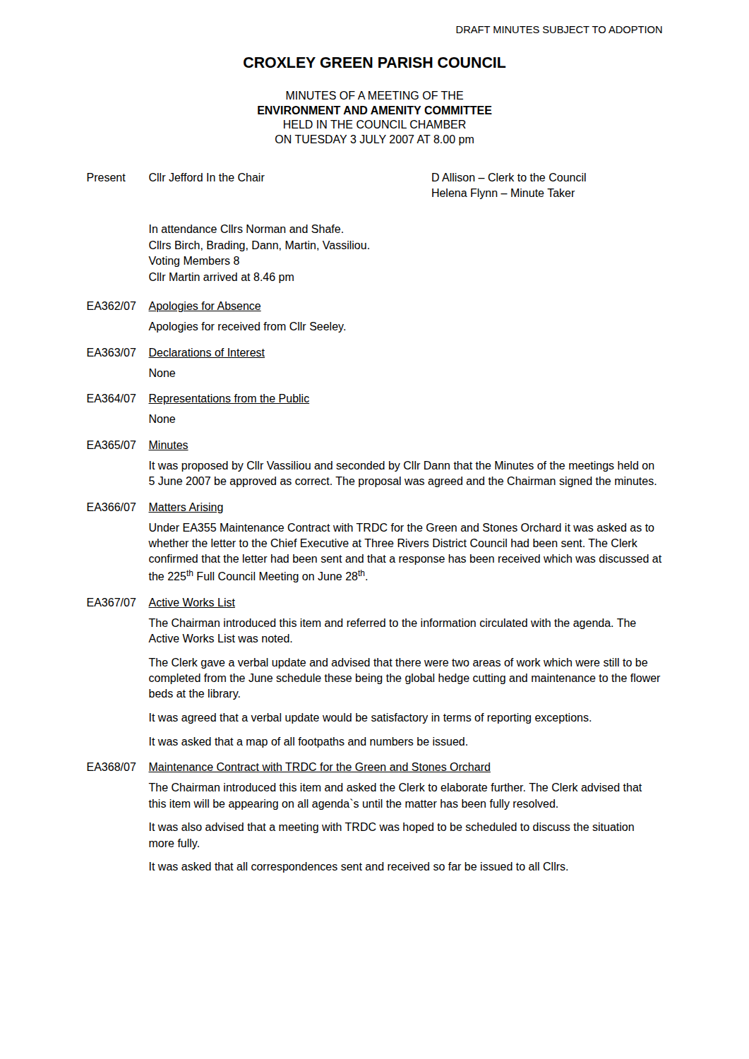DRAFT MINUTES SUBJECT TO ADOPTION
CROXLEY GREEN PARISH COUNCIL
MINUTES OF A MEETING OF THE
ENVIRONMENT AND AMENITY COMMITTEE
HELD IN THE COUNCIL CHAMBER
ON TUESDAY 3 JULY 2007 AT 8.00 pm
| Present | / Cllr Jefford In the Chair / D Allison – Clerk to the Council Helena Flynn – Minute Taker / In attendance Cllrs Norman and Shafe. Cllrs Birch, Brading, Dann, Martin, Vassiliou. Voting Members 8 Cllr Martin arrived at 8.46 pm |
| EA362/07 | Apologies for Absence Apologies for received from Cllr Seeley. |
| EA363/07 | Declarations of Interest None |
| EA364/07 | Representations from the Public None |
| EA365/07 | Minutes It was proposed by Cllr Vassiliou and seconded by Cllr Dann that the Minutes of the meetings held on 5 June 2007 be approved as correct. The proposal was agreed and the Chairman signed the minutes. |
| EA366/07 | Matters Arising Under EA355 Maintenance Contract with TRDC for the Green and Stones Orchard it was asked as to whether the letter to the Chief Executive at Three Rivers District Council had been sent. The Clerk confirmed that the letter had been sent and that a response has been received which was discussed at the 225 th Full Council Meeting on June 28 th . |
| EA367/07 | Active Works List The Chairman introduced this item and referred to the information circulated with the agenda. The Active Works List was noted. The Clerk gave a verbal update and advised that there were two areas of work which were still to be completed from the June schedule these being the global hedge cutting and maintenance to the flower beds at the library. It was agreed that a verbal update would be satisfactory in terms of reporting exceptions. It was asked that a map of all footpaths and numbers be issued. |
| EA368/07 | Maintenance Contract with TRDC for the Green and Stones Orchard The Chairman introduced this item and asked the Clerk to elaborate further. The Clerk advised that this item will be appearing on all agenda`s until the matter has been fully resolved. It was also advised that a meeting with TRDC was hoped to be scheduled to discuss the situation more fully. It was asked that all correspondences sent and received so far be issued to all Cllrs. |